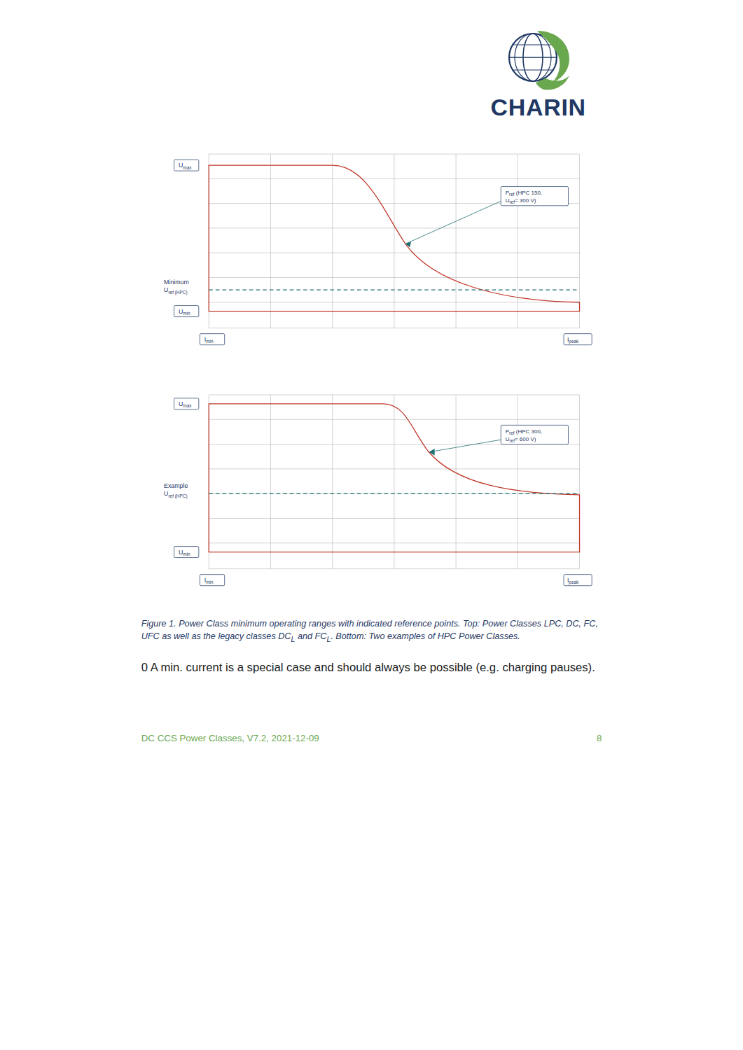CHARIN
Pref (HPC 150, Uref= 300 V) Umax Minimum Uref (HPC) Umin Imin Ipeak Pref (HPC 300, Uref= 600 V) Umax Example Uref (HPC) Umin Imin Ipeak
Figure 1. Power Class minimum operating ranges with indicated reference points. Top: Power Classes LPC, DC, FC, UFC as well as the legacy classes DCL and FCL. Bottom: Two examples of HPC Power Classes.
0 A min. current is a special case and should always be possible (e.g. charging pauses).
DC CCS Power Classes, V7.2, 2021-12-09 8